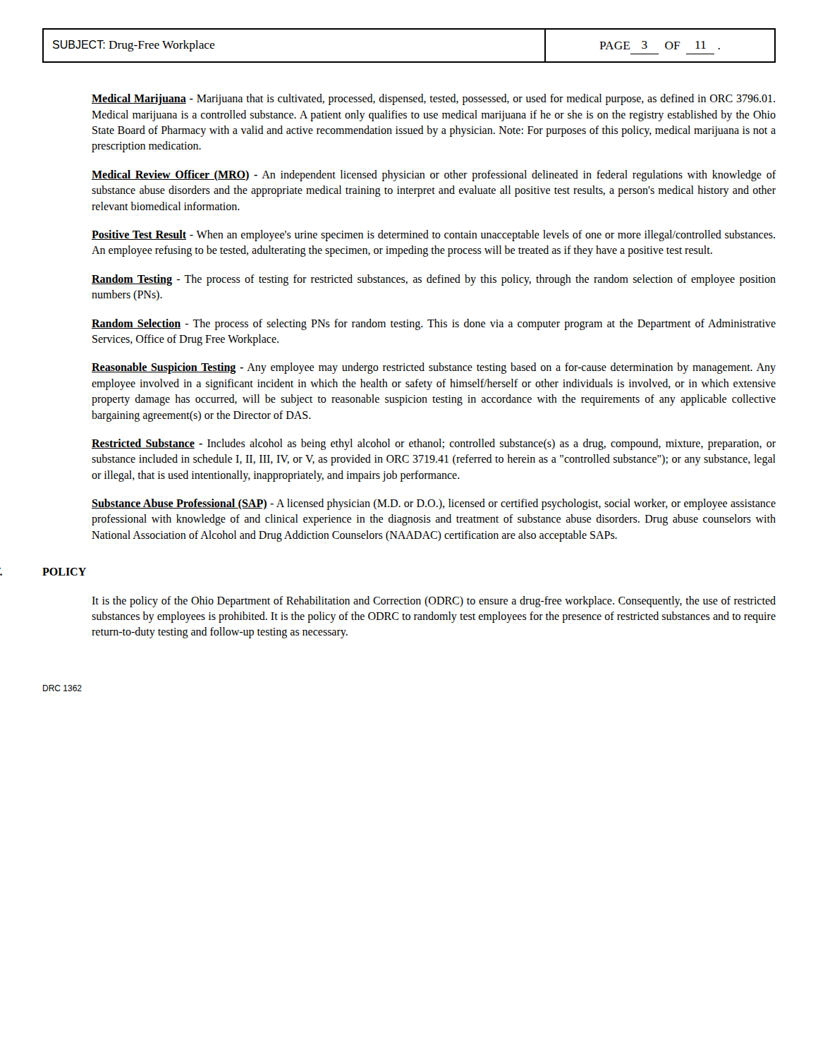SUBJECT: Drug-Free Workplace
PAGE3 OF 11 .
Medical Marijuana - Marijuana that is cultivated, processed, dispensed, tested, possessed, or used for medical purpose, as defined in ORC 3796.01. Medical marijuana is a controlled substance. A patient only qualifies to use medical marijuana if he or she is on the registry established by the Ohio State Board of Pharmacy with a valid and active recommendation issued by a physician. Note: For purposes of this policy, medical marijuana is not a prescription medication.
Medical Review Officer (MRO) - An independent licensed physician or other professional delineated in federal regulations with knowledge of substance abuse disorders and the appropriate medical training to interpret and evaluate all positive test results, a person's medical history and other relevant biomedical information.
Positive Test Result - When an employee's urine specimen is determined to contain unacceptable levels of one or more illegal/controlled substances. An employee refusing to be tested, adulterating the specimen, or impeding the process will be treated as if they have a positive test result.
Random Testing - The process of testing for restricted substances, as defined by this policy, through the random selection of employee position numbers (PNs).
Random Selection - The process of selecting PNs for random testing. This is done via a computer program at the Department of Administrative Services, Office of Drug Free Workplace.
Reasonable Suspicion Testing - Any employee may undergo restricted substance testing based on a for-cause determination by management. Any employee involved in a significant incident in which the health or safety of himself/herself or other individuals is involved, or in which extensive property damage has occurred, will be subject to reasonable suspicion testing in accordance with the requirements of any applicable collective bargaining agreement(s) or the Director of DAS.
Restricted Substance - Includes alcohol as being ethyl alcohol or ethanol; controlled substance(s) as a drug, compound, mixture, preparation, or substance included in schedule I, II, III, IV, or V, as provided in ORC 3719.41 (referred to herein as a "controlled substance"); or any substance, legal or illegal, that is used intentionally, inappropriately, and impairs job performance.
Substance Abuse Professional (SAP) - A licensed physician (M.D. or D.O.), licensed or certified psychologist, social worker, or employee assistance professional with knowledge of and clinical experience in the diagnosis and treatment of substance abuse disorders. Drug abuse counselors with National Association of Alcohol and Drug Addiction Counselors (NAADAC) certification are also acceptable SAPs.
V. POLICY
It is the policy of the Ohio Department of Rehabilitation and Correction (ODRC) to ensure a drug-free workplace. Consequently, the use of restricted substances by employees is prohibited. It is the policy of the ODRC to randomly test employees for the presence of restricted substances and to require return-to-duty testing and follow-up testing as necessary.
DRC 1362